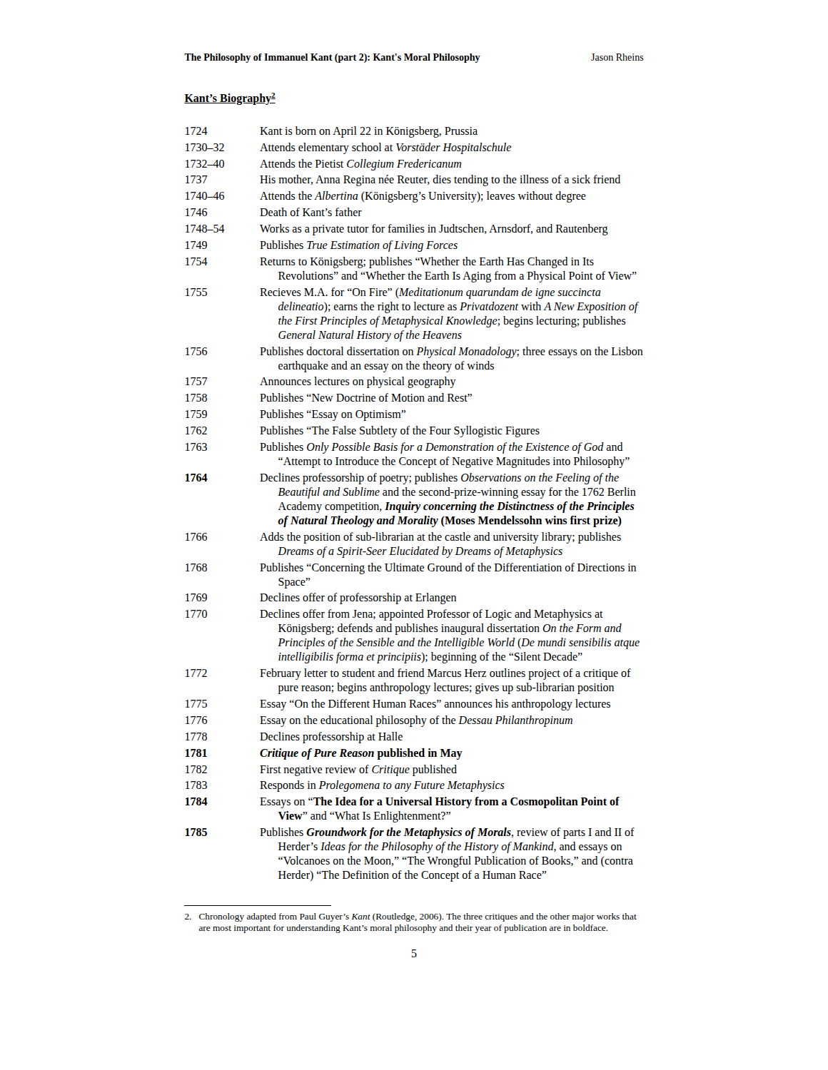The Philosophy of Immanuel Kant (part 2): Kant's Moral Philosophy Jason Rheins
Kant’s Biography2
1724
Kant is born on April 22 in Königsberg, Prussia
1730–32
Attends elementary school at Vorstäder Hospitalschule
1732–40
Attends the Pietist Collegium Fredericanum
1737
His mother, Anna Regina née Reuter, dies tending to the illness of a sick friend
1740–46
Attends the Albertina (Königsberg’s University); leaves without degree
1746
Death of Kant’s father
1748–54
Works as a private tutor for families in Judtschen, Arnsdorf, and Rautenberg
1749
Publishes True Estimation of Living Forces
1754
Returns to Königsberg; publishes “Whether the Earth Has Changed in Its Revolutions” and “Whether the Earth Is Aging from a Physical Point of View”
1755
Recieves M.A. for “On Fire” (Meditationum quarundam de igne succincta delineatio); earns the right to lecture as Privatdozent with A New Exposition of the First Principles of Metaphysical Knowledge; begins lecturing; publishes General Natural History of the Heavens
1756
Publishes doctoral dissertation on Physical Monadology; three essays on the Lisbon earthquake and an essay on the theory of winds
1757
Announces lectures on physical geography
1758
Publishes “New Doctrine of Motion and Rest”
1759
Publishes “Essay on Optimism”
1762
Publishes “The False Subtlety of the Four Syllogistic Figures
1763
Publishes Only Possible Basis for a Demonstration of the Existence of God and “Attempt to Introduce the Concept of Negative Magnitudes into Philosophy”
1764
Declines professorship of poetry; publishes Observations on the Feeling of the Beautiful and Sublime and the second-prize-winning essay for the 1762 Berlin Academy competition, Inquiry concerning the Distinctness of the Principles of Natural Theology and Morality (Moses Mendelssohn wins first prize)
1766
Adds the position of sub-librarian at the castle and university library; publishes Dreams of a Spirit-Seer Elucidated by Dreams of Metaphysics
1768
Publishes “Concerning the Ultimate Ground of the Differentiation of Directions in Space”
1769
Declines offer of professorship at Erlangen
1770
Declines offer from Jena; appointed Professor of Logic and Metaphysics at Königsberg; defends and publishes inaugural dissertation On the Form and Principles of the Sensible and the Intelligible World (De mundi sensibilis atque intelligibilis forma et principiis); beginning of the “Silent Decade”
1772
February letter to student and friend Marcus Herz outlines project of a critique of pure reason; begins anthropology lectures; gives up sub-librarian position
1775
Essay “On the Different Human Races” announces his anthropology lectures
1776
Essay on the educational philosophy of the Dessau Philanthropinum
1778
Declines professorship at Halle
1781
Critique of Pure Reason published in May
1782
First negative review of Critique published
1783
Responds in Prolegomena to any Future Metaphysics
1784
Essays on “The Idea for a Universal History from a Cosmopolitan Point of View” and “What Is Enlightenment?”
1785
Publishes Groundwork for the Metaphysics of Morals, review of parts I and II of Herder’s Ideas for the Philosophy of the History of Mankind, and essays on “Volcanoes on the Moon,” “The Wrongful Publication of Books,” and (contra Herder) “The Definition of the Concept of a Human Race”
2. Chronology adapted from Paul Guyer’s Kant (Routledge, 2006). The three critiques and the other major works that are most important for understanding Kant’s moral philosophy and their year of publication are in boldface.
5